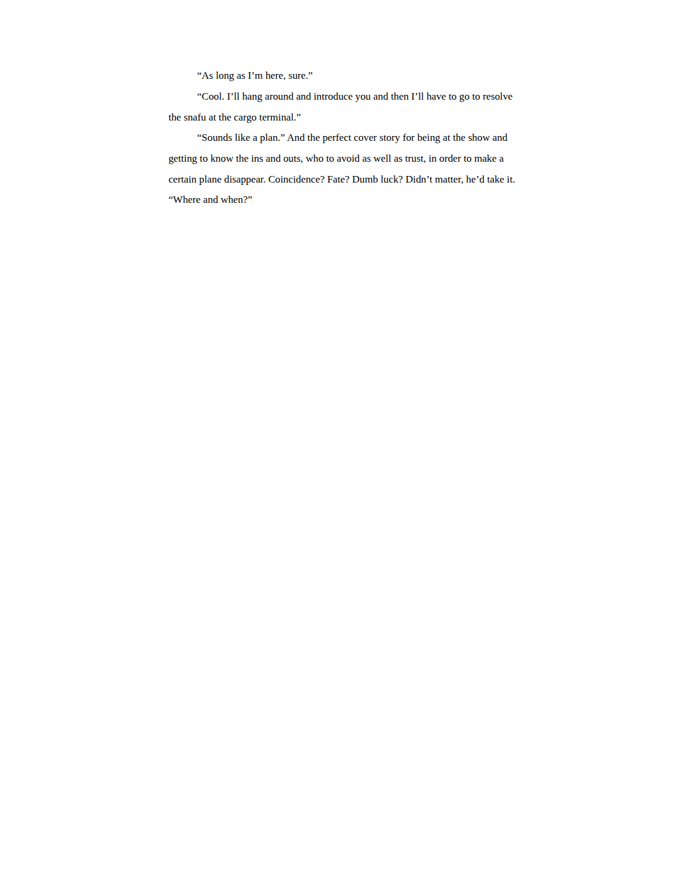“As long as I’m here, sure.”
“Cool. I’ll hang around and introduce you and then I’ll have to go to resolve the snafu at the cargo terminal.”
“Sounds like a plan.” And the perfect cover story for being at the show and getting to know the ins and outs, who to avoid as well as trust, in order to make a certain plane disappear. Coincidence? Fate? Dumb luck? Didn’t matter, he’d take it. “Where and when?”